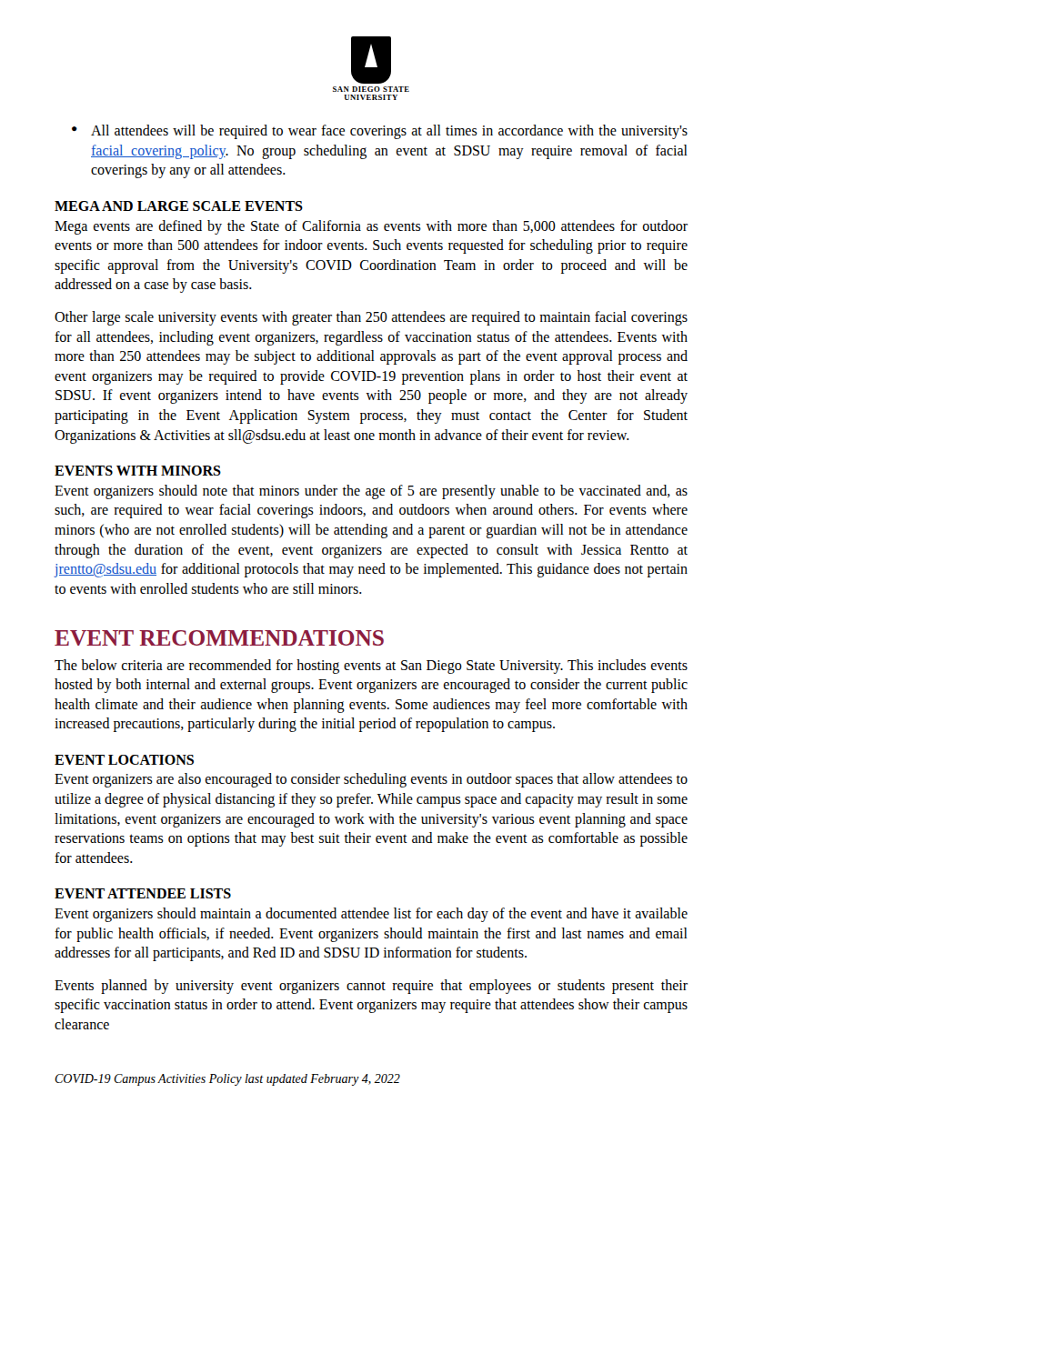SAN DIEGO STATE UNIVERSITY
All attendees will be required to wear face coverings at all times in accordance with the university's facial covering policy. No group scheduling an event at SDSU may require removal of facial coverings by any or all attendees.
MEGA AND LARGE SCALE EVENTS
Mega events are defined by the State of California as events with more than 5,000 attendees for outdoor events or more than 500 attendees for indoor events. Such events requested for scheduling prior to require specific approval from the University's COVID Coordination Team in order to proceed and will be addressed on a case by case basis.
Other large scale university events with greater than 250 attendees are required to maintain facial coverings for all attendees, including event organizers, regardless of vaccination status of the attendees. Events with more than 250 attendees may be subject to additional approvals as part of the event approval process and event organizers may be required to provide COVID-19 prevention plans in order to host their event at SDSU. If event organizers intend to have events with 250 people or more, and they are not already participating in the Event Application System process, they must contact the Center for Student Organizations & Activities at sll@sdsu.edu at least one month in advance of their event for review.
EVENTS WITH MINORS
Event organizers should note that minors under the age of 5 are presently unable to be vaccinated and, as such, are required to wear facial coverings indoors, and outdoors when around others. For events where minors (who are not enrolled students) will be attending and a parent or guardian will not be in attendance through the duration of the event, event organizers are expected to consult with Jessica Rentto at jrentto@sdsu.edu for additional protocols that may need to be implemented. This guidance does not pertain to events with enrolled students who are still minors.
EVENT RECOMMENDATIONS
The below criteria are recommended for hosting events at San Diego State University. This includes events hosted by both internal and external groups. Event organizers are encouraged to consider the current public health climate and their audience when planning events. Some audiences may feel more comfortable with increased precautions, particularly during the initial period of repopulation to campus.
EVENT LOCATIONS
Event organizers are also encouraged to consider scheduling events in outdoor spaces that allow attendees to utilize a degree of physical distancing if they so prefer. While campus space and capacity may result in some limitations, event organizers are encouraged to work with the university's various event planning and space reservations teams on options that may best suit their event and make the event as comfortable as possible for attendees.
EVENT ATTENDEE LISTS
Event organizers should maintain a documented attendee list for each day of the event and have it available for public health officials, if needed. Event organizers should maintain the first and last names and email addresses for all participants, and Red ID and SDSU ID information for students.
Events planned by university event organizers cannot require that employees or students present their specific vaccination status in order to attend. Event organizers may require that attendees show their campus clearance
COVID-19 Campus Activities Policy last updated February 4, 2022